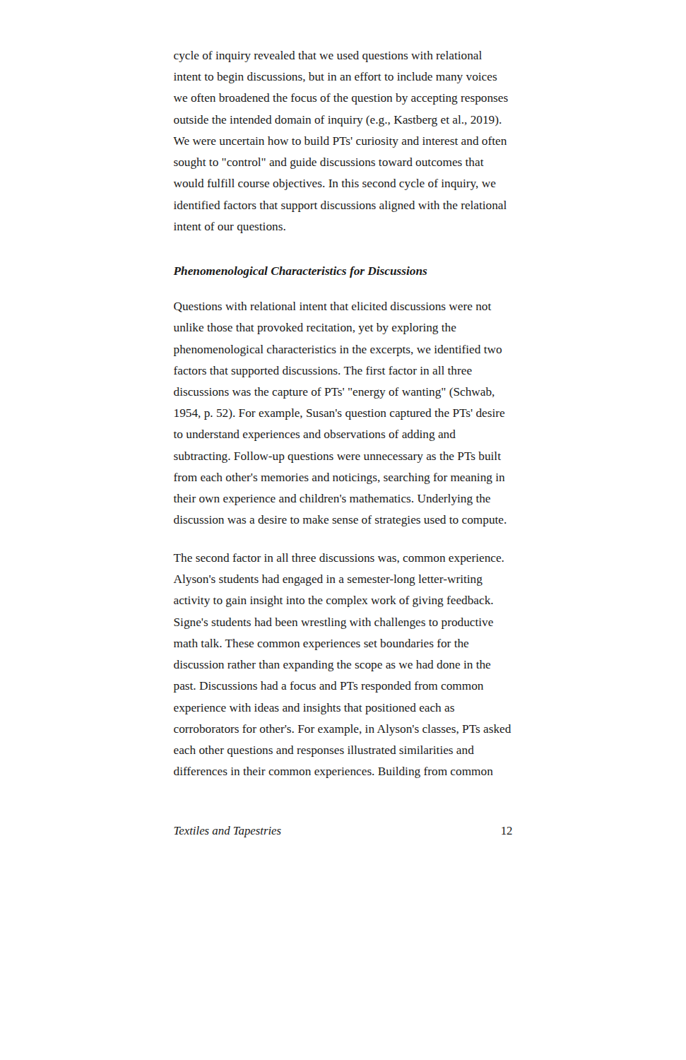cycle of inquiry revealed that we used questions with relational intent to begin discussions, but in an effort to include many voices we often broadened the focus of the question by accepting responses outside the intended domain of inquiry (e.g., Kastberg et al., 2019). We were uncertain how to build PTs' curiosity and interest and often sought to "control" and guide discussions toward outcomes that would fulfill course objectives. In this second cycle of inquiry, we identified factors that support discussions aligned with the relational intent of our questions.
Phenomenological Characteristics for Discussions
Questions with relational intent that elicited discussions were not unlike those that provoked recitation, yet by exploring the phenomenological characteristics in the excerpts, we identified two factors that supported discussions. The first factor in all three discussions was the capture of PTs' "energy of wanting" (Schwab, 1954, p. 52). For example, Susan's question captured the PTs' desire to understand experiences and observations of adding and subtracting. Follow-up questions were unnecessary as the PTs built from each other's memories and noticings, searching for meaning in their own experience and children's mathematics. Underlying the discussion was a desire to make sense of strategies used to compute.
The second factor in all three discussions was, common experience. Alyson's students had engaged in a semester-long letter-writing activity to gain insight into the complex work of giving feedback. Signe's students had been wrestling with challenges to productive math talk. These common experiences set boundaries for the discussion rather than expanding the scope as we had done in the past. Discussions had a focus and PTs responded from common experience with ideas and insights that positioned each as corroborators for other's. For example, in Alyson's classes, PTs asked each other questions and responses illustrated similarities and differences in their common experiences. Building from common
Textiles and Tapestries 12